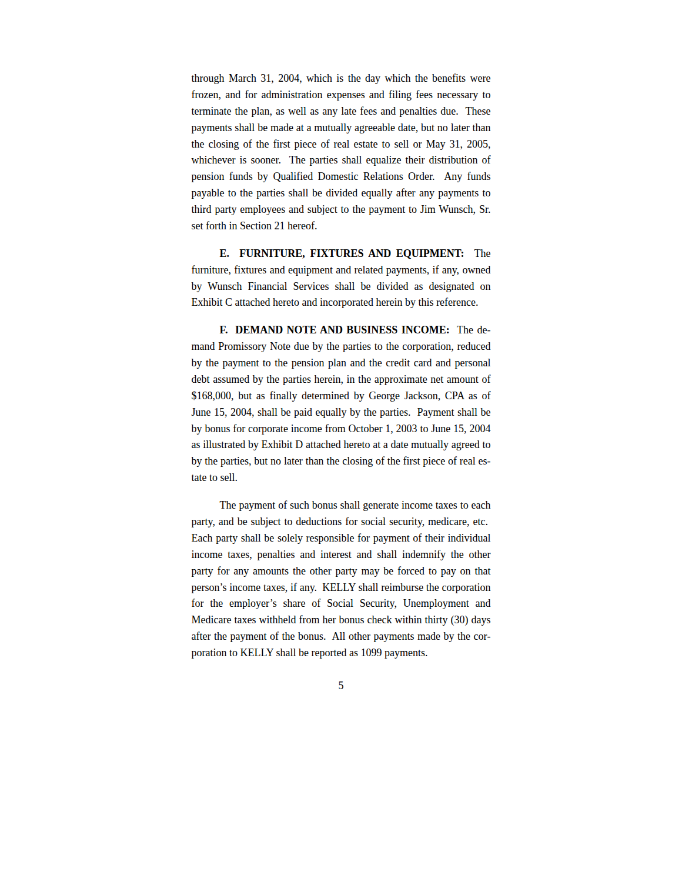through March 31, 2004, which is the day which the benefits were frozen, and for administration expenses and filing fees necessary to terminate the plan, as well as any late fees and penalties due. These payments shall be made at a mutually agreeable date, but no later than the closing of the first piece of real estate to sell or May 31, 2005, whichever is sooner. The parties shall equalize their distribution of pension funds by Qualified Domestic Relations Order. Any funds payable to the parties shall be divided equally after any payments to third party employees and subject to the payment to Jim Wunsch, Sr. set forth in Section 21 hereof.
E. FURNITURE, FIXTURES AND EQUIPMENT: The furniture, fixtures and equipment and related payments, if any, owned by Wunsch Financial Services shall be divided as designated on Exhibit C attached hereto and incorporated herein by this reference.
F. DEMAND NOTE AND BUSINESS INCOME: The demand Promissory Note due by the parties to the corporation, reduced by the payment to the pension plan and the credit card and personal debt assumed by the parties herein, in the approximate net amount of $168,000, but as finally determined by George Jackson, CPA as of June 15, 2004, shall be paid equally by the parties. Payment shall be by bonus for corporate income from October 1, 2003 to June 15, 2004 as illustrated by Exhibit D attached hereto at a date mutually agreed to by the parties, but no later than the closing of the first piece of real estate to sell.
The payment of such bonus shall generate income taxes to each party, and be subject to deductions for social security, medicare, etc. Each party shall be solely responsible for payment of their individual income taxes, penalties and interest and shall indemnify the other party for any amounts the other party may be forced to pay on that person’s income taxes, if any. KELLY shall reimburse the corporation for the employer’s share of Social Security, Unemployment and Medicare taxes withheld from her bonus check within thirty (30) days after the payment of the bonus. All other payments made by the corporation to KELLY shall be reported as 1099 payments.
5